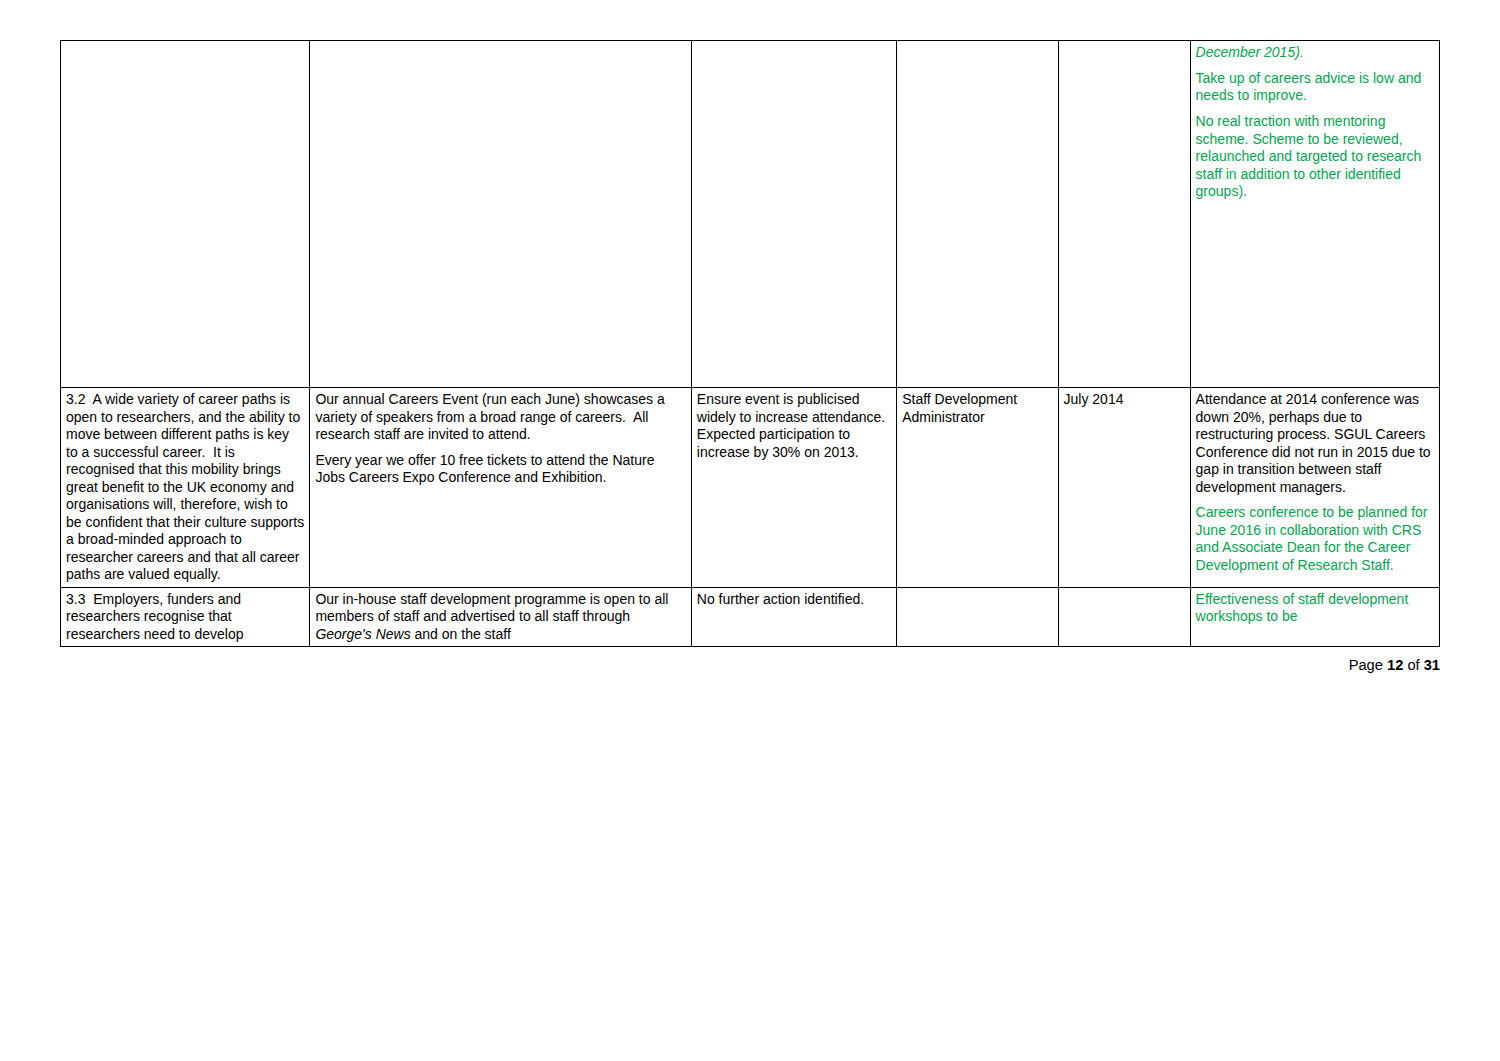| | | | | | December 2015). Take up of careers advice is low and needs to improve. No real traction with mentoring scheme. Scheme to be reviewed, relaunched and targeted to research staff in addition to other identified groups). |
| 3.2 A wide variety of career paths is open to researchers, and the ability to move between different paths is key to a successful career. It is recognised that this mobility brings great benefit to the UK economy and organisations will, therefore, wish to be confident that their culture supports a broad-minded approach to researcher careers and that all career paths are valued equally. | Our annual Careers Event (run each June) showcases a variety of speakers from a broad range of careers. All research staff are invited to attend. Every year we offer 10 free tickets to attend the Nature Jobs Careers Expo Conference and Exhibition. | Ensure event is publicised widely to increase attendance. Expected participation to increase by 30% on 2013. | Staff Development Administrator | July 2014 | Attendance at 2014 conference was down 20%, perhaps due to restructuring process. SGUL Careers Conference did not run in 2015 due to gap in transition between staff development managers. Careers conference to be planned for June 2016 in collaboration with CRS and Associate Dean for the Career Development of Research Staff. |
| 3.3 Employers, funders and researchers recognise that researchers need to develop | Our in-house staff development programme is open to all members of staff and advertised to all staff through George's News and on the staff | No further action identified. | | | Effectiveness of staff development workshops to be |
Page 12 of 31